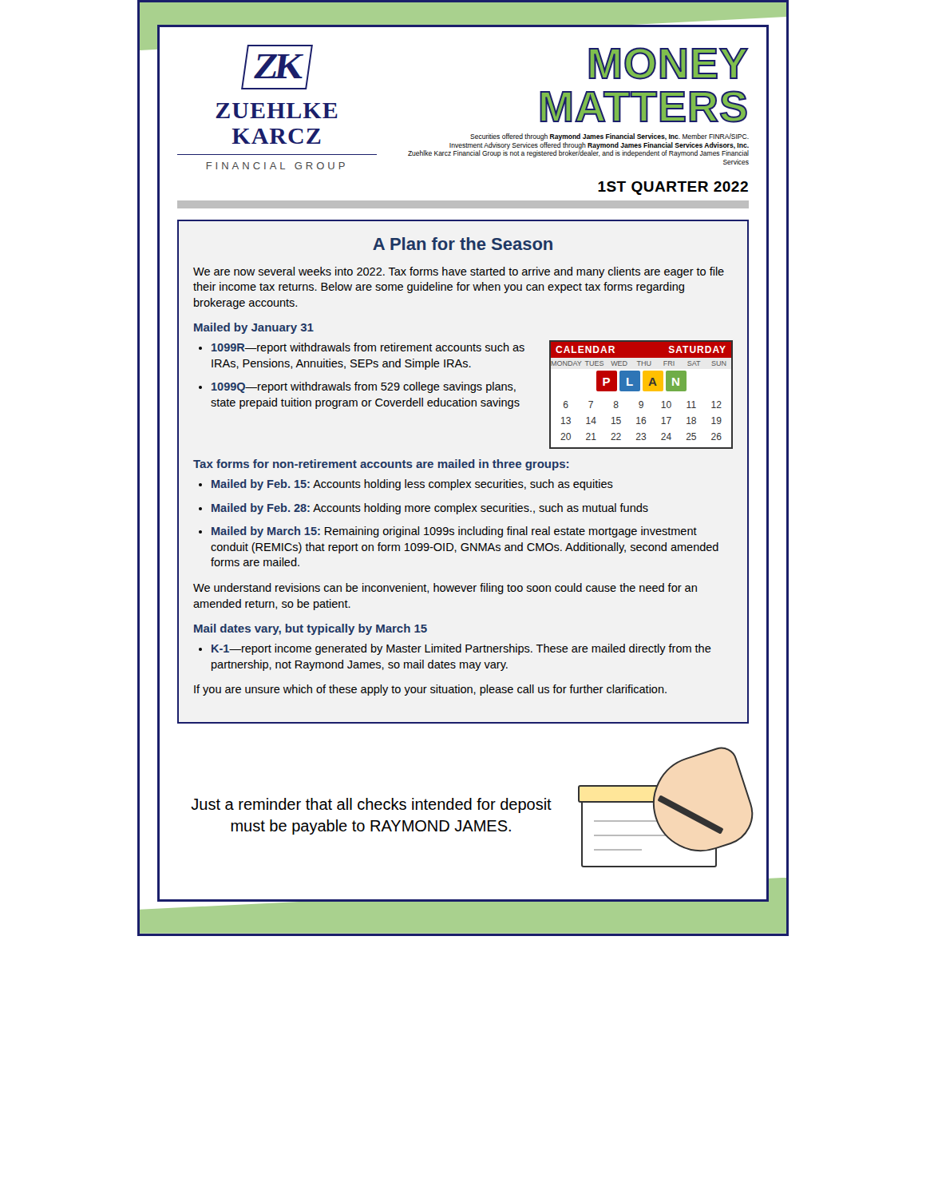ZK
ZUEHLKE
KARCZ
FINANCIAL GROUP
MONEY MATTERS
Securities offered through Raymond James Financial Services, Inc. Member FINRA/SIPC.
Investment Advisory Services offered through Raymond James Financial Services Advisors, Inc.
Zuehlke Karcz Financial Group is not a registered broker/dealer, and is independent of Raymond James Financial Services
1ST QUARTER 2022
A Plan for the Season
We are now several weeks into 2022. Tax forms have started to arrive and many clients are eager to file their income tax returns. Below are some guideline for when you can expect tax forms regarding brokerage accounts.
Mailed by January 31
1099R—report withdrawals from retirement accounts such as IRAs, Pensions, Annuities, SEPs and Simple IRAs.
1099Q—report withdrawals from 529 college savings plans, state prepaid tuition program or Coverdell education savings
CALENDAR SATURDAY
MONDAY TUES WED THU FRI SAT SUN
P
L
A
N
6789101112 13141516171819 20212223242526
Tax forms for non-retirement accounts are mailed in three groups:
Mailed by Feb. 15: Accounts holding less complex securities, such as equities
Mailed by Feb. 28: Accounts holding more complex securities., such as mutual funds
Mailed by March 15: Remaining original 1099s including final real estate mortgage investment conduit (REMICs) that report on form 1099-OID, GNMAs and CMOs. Additionally, second amended forms are mailed.
We understand revisions can be inconvenient, however filing too soon could cause the need for an amended return, so be patient.
Mail dates vary, but typically by March 15
K-1—report income generated by Master Limited Partnerships. These are mailed directly from the partnership, not Raymond James, so mail dates may vary.
If you are unsure which of these apply to your situation, please call us for further clarification.
Just a reminder that all checks intended for deposit
must be payable to RAYMOND JAMES.